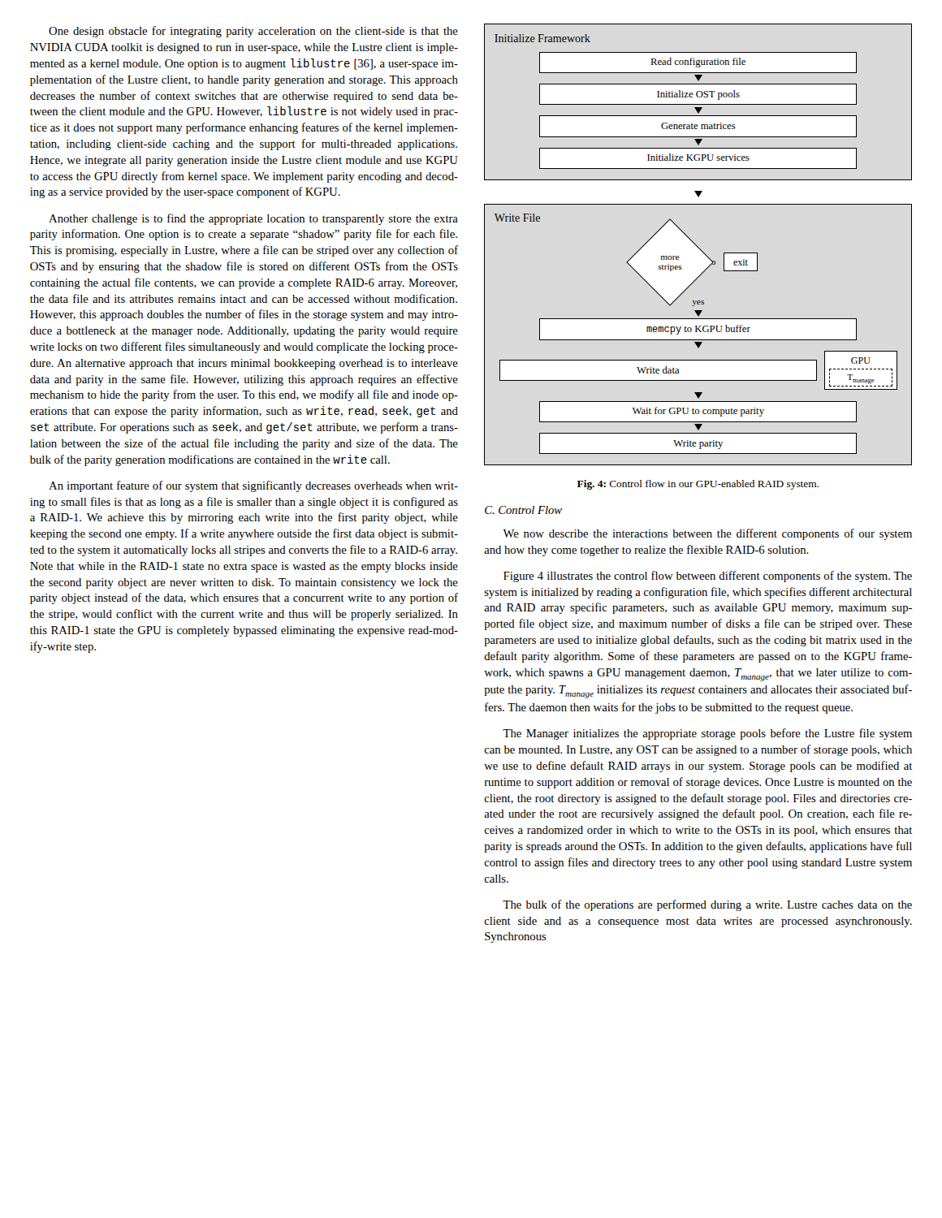One design obstacle for integrating parity acceleration on the client-side is that the NVIDIA CUDA toolkit is designed to run in user-space, while the Lustre client is implemented as a kernel module. One option is to augment liblustre [36], a user-space implementation of the Lustre client, to handle parity generation and storage. This approach decreases the number of context switches that are otherwise required to send data between the client module and the GPU. However, liblustre is not widely used in practice as it does not support many performance enhancing features of the kernel implementation, including client-side caching and the support for multi-threaded applications. Hence, we integrate all parity generation inside the Lustre client module and use KGPU to access the GPU directly from kernel space. We implement parity encoding and decoding as a service provided by the user-space component of KGPU.
Another challenge is to find the appropriate location to transparently store the extra parity information. One option is to create a separate “shadow” parity file for each file. This is promising, especially in Lustre, where a file can be striped over any collection of OSTs and by ensuring that the shadow file is stored on different OSTs from the OSTs containing the actual file contents, we can provide a complete RAID-6 array. Moreover, the data file and its attributes remains intact and can be accessed without modification. However, this approach doubles the number of files in the storage system and may introduce a bottleneck at the manager node. Additionally, updating the parity would require write locks on two different files simultaneously and would complicate the locking procedure. An alternative approach that incurs minimal bookkeeping overhead is to interleave data and parity in the same file. However, utilizing this approach requires an effective mechanism to hide the parity from the user. To this end, we modify all file and inode operations that can expose the parity information, such as write, read, seek, get and set attribute. For operations such as seek, and get/set attribute, we perform a translation between the size of the actual file including the parity and size of the data. The bulk of the parity generation modifications are contained in the write call.
An important feature of our system that significantly decreases overheads when writing to small files is that as long as a file is smaller than a single object it is configured as a RAID-1. We achieve this by mirroring each write into the first parity object, while keeping the second one empty. If a write anywhere outside the first data object is submitted to the system it automatically locks all stripes and converts the file to a RAID-6 array. Note that while in the RAID-1 state no extra space is wasted as the empty blocks inside the second parity object are never written to disk. To maintain consistency we lock the parity object instead of the data, which ensures that a concurrent write to any portion of the stripe, would conflict with the current write and thus will be properly serialized. In this RAID-1 state the GPU is completely bypassed eliminating the expensive read-modify-write step.
Initialize Framework
Read configuration file
Initialize OST pools
Generate matrices
Initialize KGPU services
Write File
more
stripes
no
exit
yes
memcpy to KGPU buffer
Write data
GPU
Tmanage
Wait for GPU to compute parity
Write parity
Fig. 4: Control flow in our GPU-enabled RAID system.
C. Control Flow
We now describe the interactions between the different components of our system and how they come together to realize the flexible RAID-6 solution.
Figure 4 illustrates the control flow between different components of the system. The system is initialized by reading a configuration file, which specifies different architectural and RAID array specific parameters, such as available GPU memory, maximum supported file object size, and maximum number of disks a file can be striped over. These parameters are used to initialize global defaults, such as the coding bit matrix used in the default parity algorithm. Some of these parameters are passed on to the KGPU framework, which spawns a GPU management daemon, Tmanage, that we later utilize to compute the parity. Tmanage initializes its request containers and allocates their associated buffers. The daemon then waits for the jobs to be submitted to the request queue.
The Manager initializes the appropriate storage pools before the Lustre file system can be mounted. In Lustre, any OST can be assigned to a number of storage pools, which we use to define default RAID arrays in our system. Storage pools can be modified at runtime to support addition or removal of storage devices. Once Lustre is mounted on the client, the root directory is assigned to the default storage pool. Files and directories created under the root are recursively assigned the default pool. On creation, each file receives a randomized order in which to write to the OSTs in its pool, which ensures that parity is spreads around the OSTs. In addition to the given defaults, applications have full control to assign files and directory trees to any other pool using standard Lustre system calls.
The bulk of the operations are performed during a write. Lustre caches data on the client side and as a consequence most data writes are processed asynchronously. Synchronous